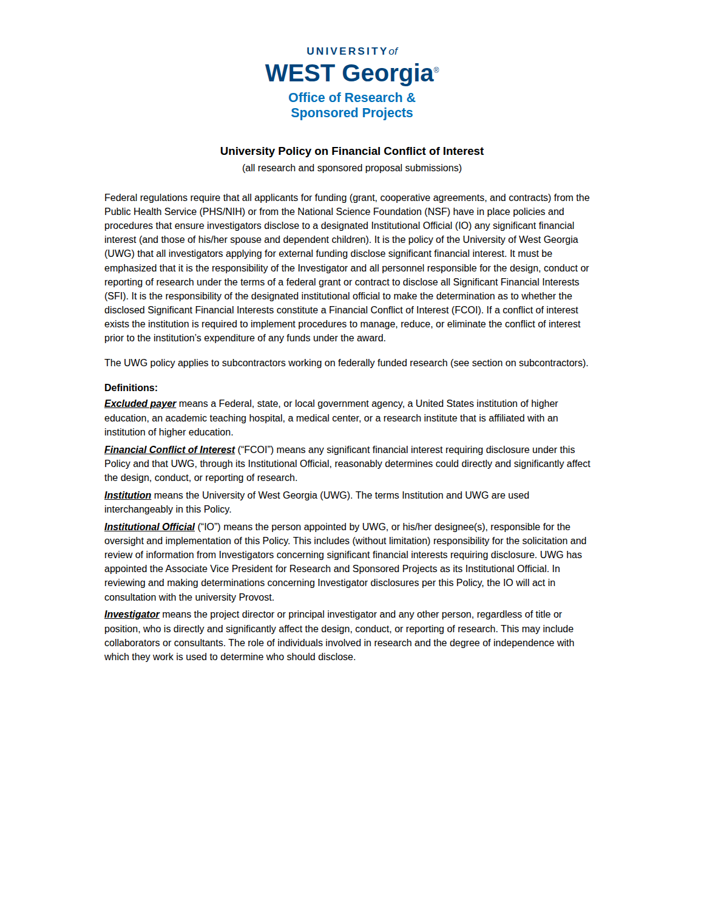Universityof
WEST Georgia®
Office of Research &
Sponsored Projects
University Policy on Financial Conflict of Interest
(all research and sponsored proposal submissions)
Federal regulations require that all applicants for funding (grant, cooperative agreements, and contracts) from the Public Health Service (PHS/NIH) or from the National Science Foundation (NSF) have in place policies and procedures that ensure investigators disclose to a designated Institutional Official (IO) any significant financial interest (and those of his/her spouse and dependent children). It is the policy of the University of West Georgia (UWG) that all investigators applying for external funding disclose significant financial interest. It must be emphasized that it is the responsibility of the Investigator and all personnel responsible for the design, conduct or reporting of research under the terms of a federal grant or contract to disclose all Significant Financial Interests (SFI). It is the responsibility of the designated institutional official to make the determination as to whether the disclosed Significant Financial Interests constitute a Financial Conflict of Interest (FCOI). If a conflict of interest exists the institution is required to implement procedures to manage, reduce, or eliminate the conflict of interest prior to the institution’s expenditure of any funds under the award.
The UWG policy applies to subcontractors working on federally funded research (see section on subcontractors).
Definitions:
Excluded payer means a Federal, state, or local government agency, a United States institution of higher education, an academic teaching hospital, a medical center, or a research institute that is affiliated with an institution of higher education.
Financial Conflict of Interest (“FCOI”) means any significant financial interest requiring disclosure under this Policy and that UWG, through its Institutional Official, reasonably determines could directly and significantly affect the design, conduct, or reporting of research.
Institution means the University of West Georgia (UWG). The terms Institution and UWG are used interchangeably in this Policy.
Institutional Official (“IO”) means the person appointed by UWG, or his/her designee(s), responsible for the oversight and implementation of this Policy. This includes (without limitation) responsibility for the solicitation and review of information from Investigators concerning significant financial interests requiring disclosure. UWG has appointed the Associate Vice President for Research and Sponsored Projects as its Institutional Official. In reviewing and making determinations concerning Investigator disclosures per this Policy, the IO will act in consultation with the university Provost.
Investigator means the project director or principal investigator and any other person, regardless of title or position, who is directly and significantly affect the design, conduct, or reporting of research. This may include collaborators or consultants. The role of individuals involved in research and the degree of independence with which they work is used to determine who should disclose.